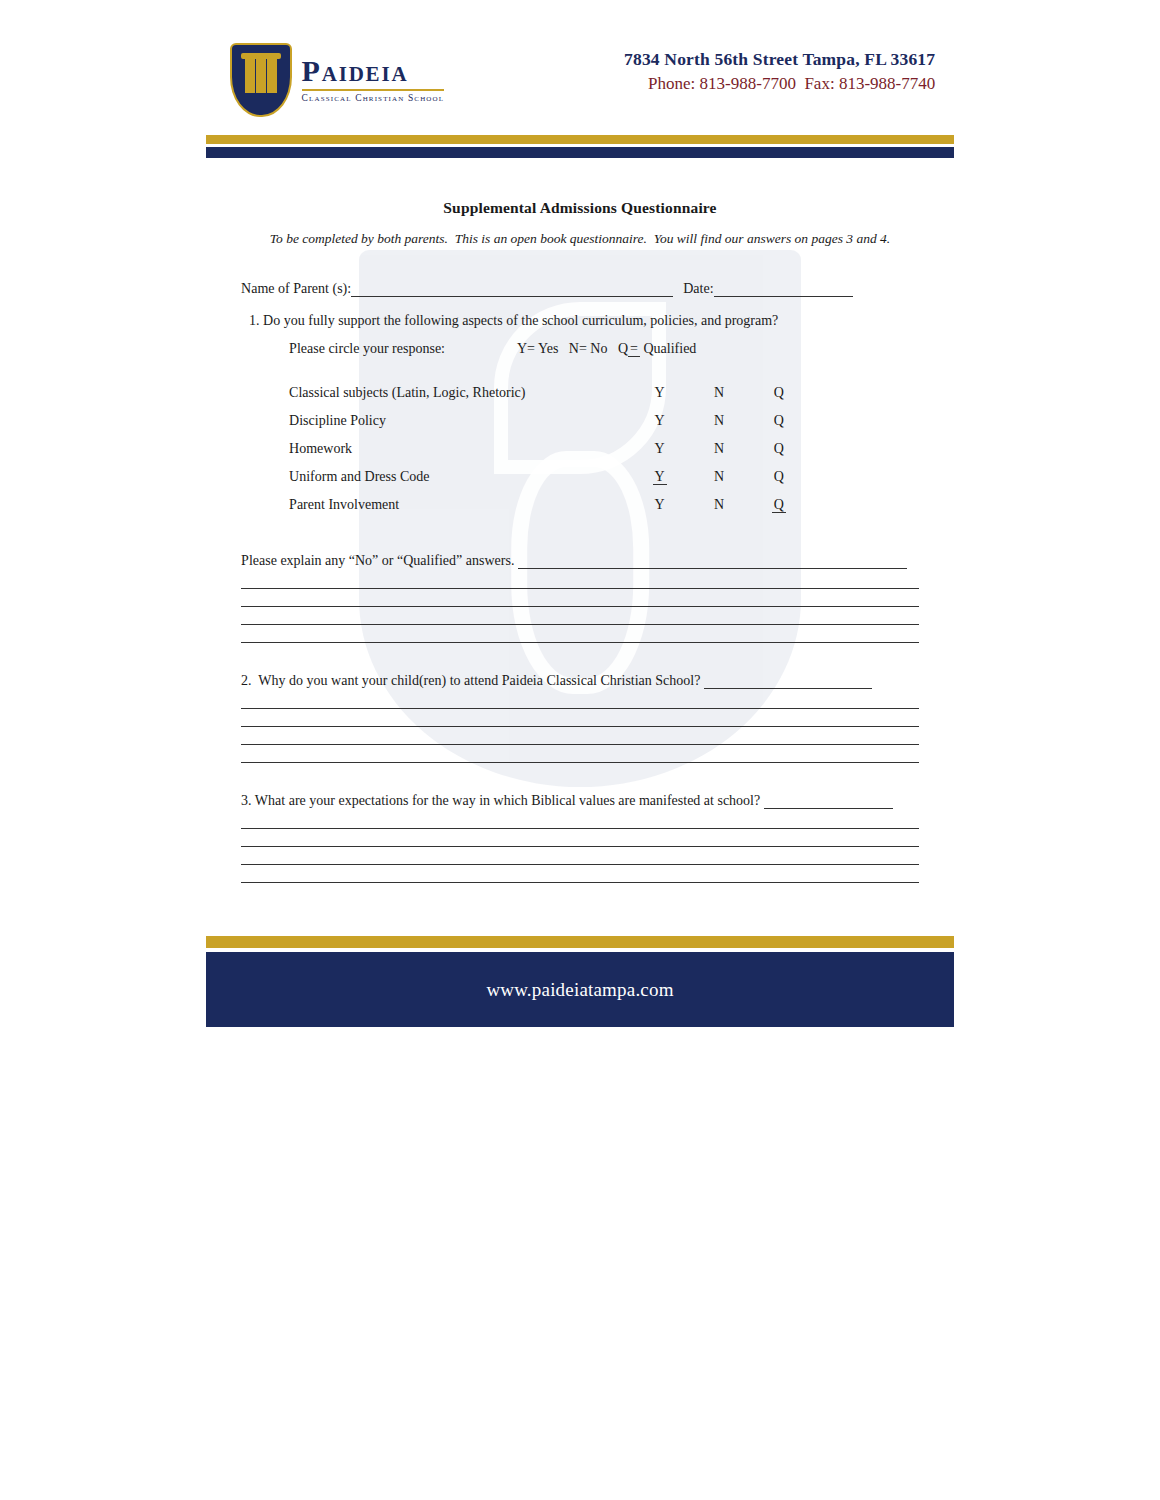Paideia
Classical Christian School
7834 North 56th Street Tampa, FL 33617
Phone: 813-988-7700 Fax: 813-988-7740
Supplemental Admissions Questionnaire
To be completed by both parents. This is an open book questionnaire. You will find our answers on pages 3 and 4.
Name of Parent (s): Date:
Do you fully support the following aspects of the school curriculum, policies, and program?
Please circle your response: Y= Yes N= No Q= Qualified
| Classical subjects (Latin, Logic, Rhetoric) | Y | N | Q |
| Discipline Policy | Y | N | Q |
| Homework | Y | N | Q |
| Uniform and Dress Code | Y | N | Q |
| Parent Involvement | Y | N | Q |
Please explain any “No” or “Qualified” answers.
2. Why do you want your child(ren) to attend Paideia Classical Christian School?
3. What are your expectations for the way in which Biblical values are manifested at school?
www.paideiatampa.com